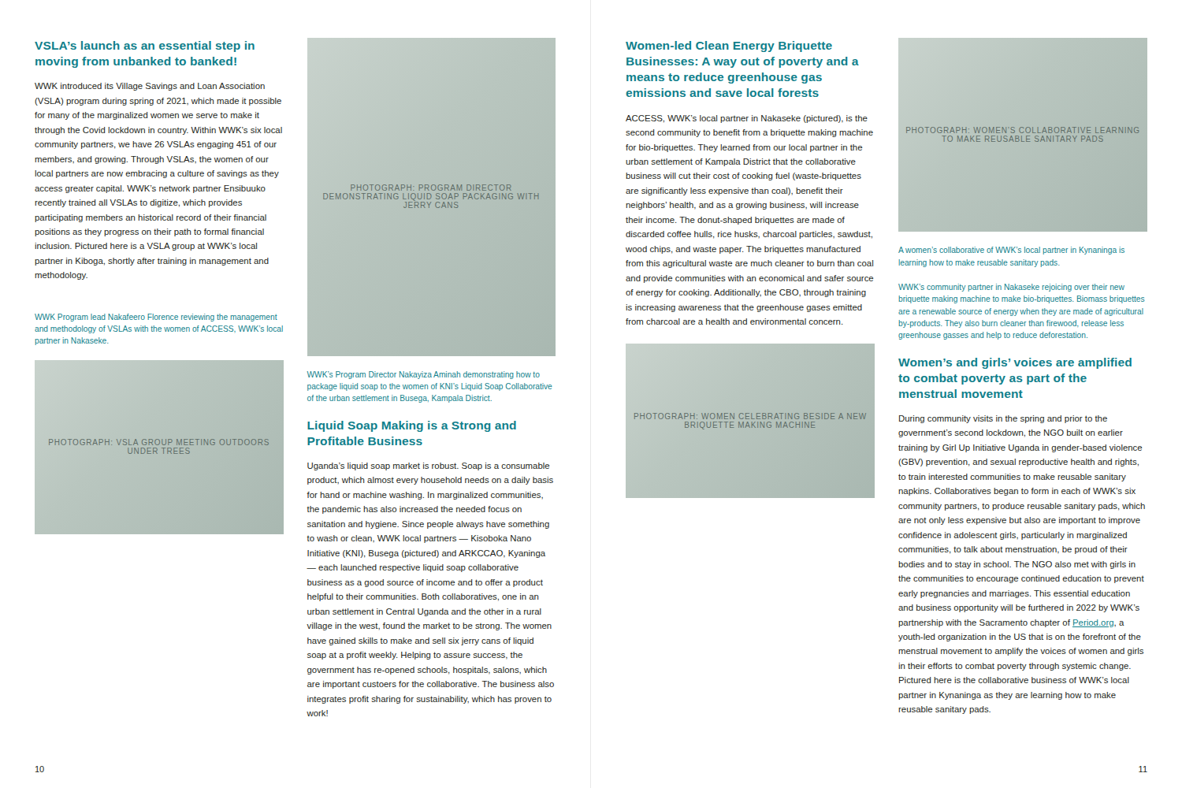VSLA’s launch as an essential step in moving from unbanked to banked!
WWK introduced its Village Savings and Loan Association (VSLA) program during spring of 2021, which made it possible for many of the marginalized women we serve to make it through the Covid lockdown in country. Within WWK’s six local community partners, we have 26 VSLAs engaging 451 of our members, and growing. Through VSLAs, the women of our local partners are now embracing a culture of savings as they access greater capital. WWK’s network partner Ensibuuko recently trained all VSLAs to digitize, which provides participating members an historical record of their financial positions as they progress on their path to formal financial inclusion. Pictured here is a VSLA group at WWK’s local partner in Kiboga, shortly after training in management and methodology.
WWK Program lead Nakafeero Florence reviewing the management and methodology of VSLAs with the women of ACCESS, WWK’s local partner in Nakaseke.
Photograph: VSLA group meeting outdoors under trees
Photograph: Program Director demonstrating liquid soap packaging with jerry cans
WWK’s Program Director Nakayiza Aminah demonstrating how to package liquid soap to the women of KNI’s Liquid Soap Collaborative of the urban settlement in Busega, Kampala District.
Liquid Soap Making is a Strong and Profitable Business
Uganda’s liquid soap market is robust. Soap is a consumable product, which almost every household needs on a daily basis for hand or machine washing. In marginalized communities, the pandemic has also increased the needed focus on sanitation and hygiene. Since people always have something to wash or clean, WWK local partners — Kisoboka Nano Initiative (KNI), Busega (pictured) and ARKCCAO, Kyaninga — each launched respective liquid soap collaborative business as a good source of income and to offer a product helpful to their communities. Both collaboratives, one in an urban settlement in Central Uganda and the other in a rural village in the west, found the market to be strong. The women have gained skills to make and sell six jerry cans of liquid soap at a profit weekly. Helping to assure success, the government has re-opened schools, hospitals, salons, which are important custoers for the collaborative. The business also integrates profit sharing for sustainability, which has proven to work!
10
Women-led Clean Energy Briquette Businesses: A way out of poverty and a means to reduce greenhouse gas emissions and save local forests
ACCESS, WWK’s local partner in Nakaseke (pictured), is the second community to benefit from a briquette making machine for bio-briquettes. They learned from our local partner in the urban settlement of Kampala District that the collaborative business will cut their cost of cooking fuel (waste-briquettes are significantly less expensive than coal), benefit their neighbors’ health, and as a growing business, will increase their income. The donut-shaped briquettes are made of discarded coffee hulls, rice husks, charcoal particles, sawdust, wood chips, and waste paper. The briquettes manufactured from this agricultural waste are much cleaner to burn than coal and provide communities with an economical and safer source of energy for cooking. Additionally, the CBO, through training is increasing awareness that the greenhouse gases emitted from charcoal are a health and environmental concern.
Photograph: Women celebrating beside a new briquette making machine
Photograph: Women’s collaborative learning to make reusable sanitary pads
A women’s collaborative of WWK’s local partner in Kynaninga is learning how to make reusable sanitary pads.
WWK’s community partner in Nakaseke rejoicing over their new briquette making machine to make bio-briquettes. Biomass briquettes are a renewable source of energy when they are made of agricultural by-products. They also burn cleaner than firewood, release less greenhouse gasses and help to reduce deforestation.
Women’s and girls’ voices are amplified to combat poverty as part of the menstrual movement
During community visits in the spring and prior to the government’s second lockdown, the NGO built on earlier training by Girl Up Initiative Uganda in gender-based violence (GBV) prevention, and sexual reproductive health and rights, to train interested communities to make reusable sanitary napkins. Collaboratives began to form in each of WWK’s six community partners, to produce reusable sanitary pads, which are not only less expensive but also are important to improve confidence in adolescent girls, particularly in marginalized communities, to talk about menstruation, be proud of their bodies and to stay in school. The NGO also met with girls in the communities to encourage continued education to prevent early pregnancies and marriages. This essential education and business opportunity will be furthered in 2022 by WWK’s partnership with the Sacramento chapter of Period.org, a youth-led organization in the US that is on the forefront of the menstrual movement to amplify the voices of women and girls in their efforts to combat poverty through systemic change. Pictured here is the collaborative business of WWK’s local partner in Kynaninga as they are learning how to make reusable sanitary pads.
11